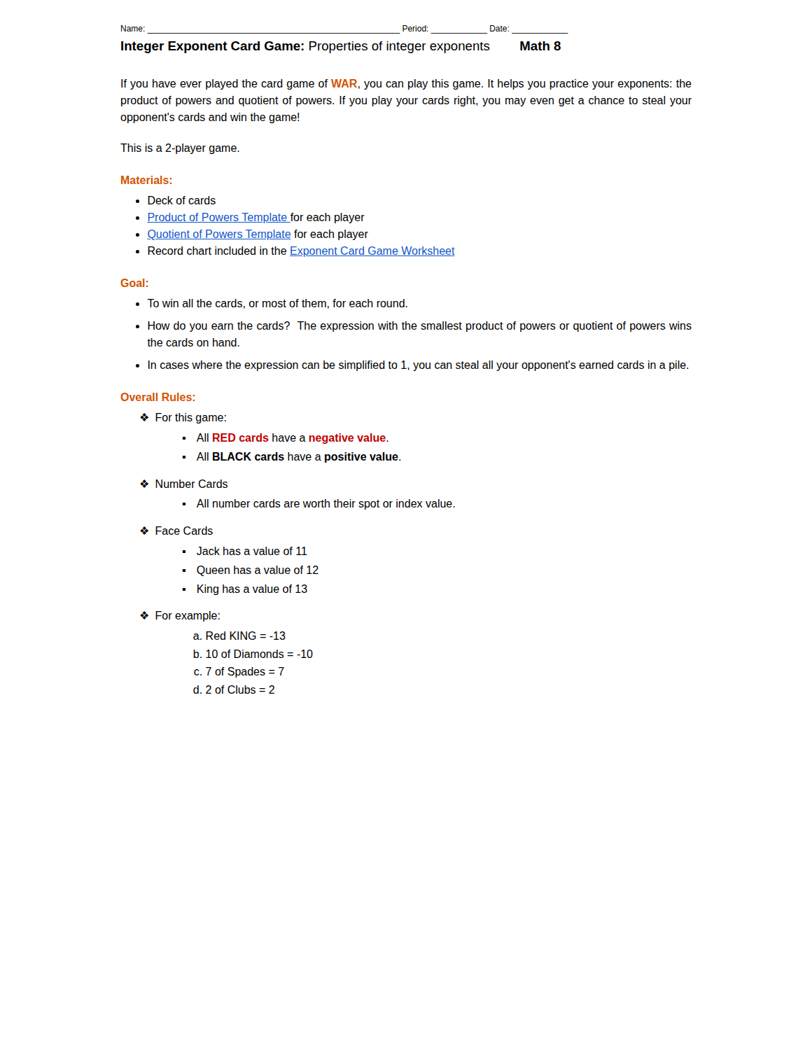Name: ______________________________________________________ Period: ____________ Date: ____________
Integer Exponent Card Game: Properties of integer exponents Math 8
If you have ever played the card game of WAR, you can play this game. It helps you practice your exponents: the product of powers and quotient of powers. If you play your cards right, you may even get a chance to steal your opponent's cards and win the game!
This is a 2-player game.
Materials:
Deck of cards
Product of Powers Template for each player
Quotient of Powers Template for each player
Record chart included in the Exponent Card Game Worksheet
Goal:
To win all the cards, or most of them, for each round.
How do you earn the cards? The expression with the smallest product of powers or quotient of powers wins the cards on hand.
In cases where the expression can be simplified to 1, you can steal all your opponent's earned cards in a pile.
Overall Rules:
For this game:
All RED cards have a negative value.
All BLACK cards have a positive value.
Number Cards
All number cards are worth their spot or index value.
Face Cards
Jack has a value of 11
Queen has a value of 12
King has a value of 13
For example:
Red KING = -13
10 of Diamonds = -10
7 of Spades = 7
2 of Clubs = 2